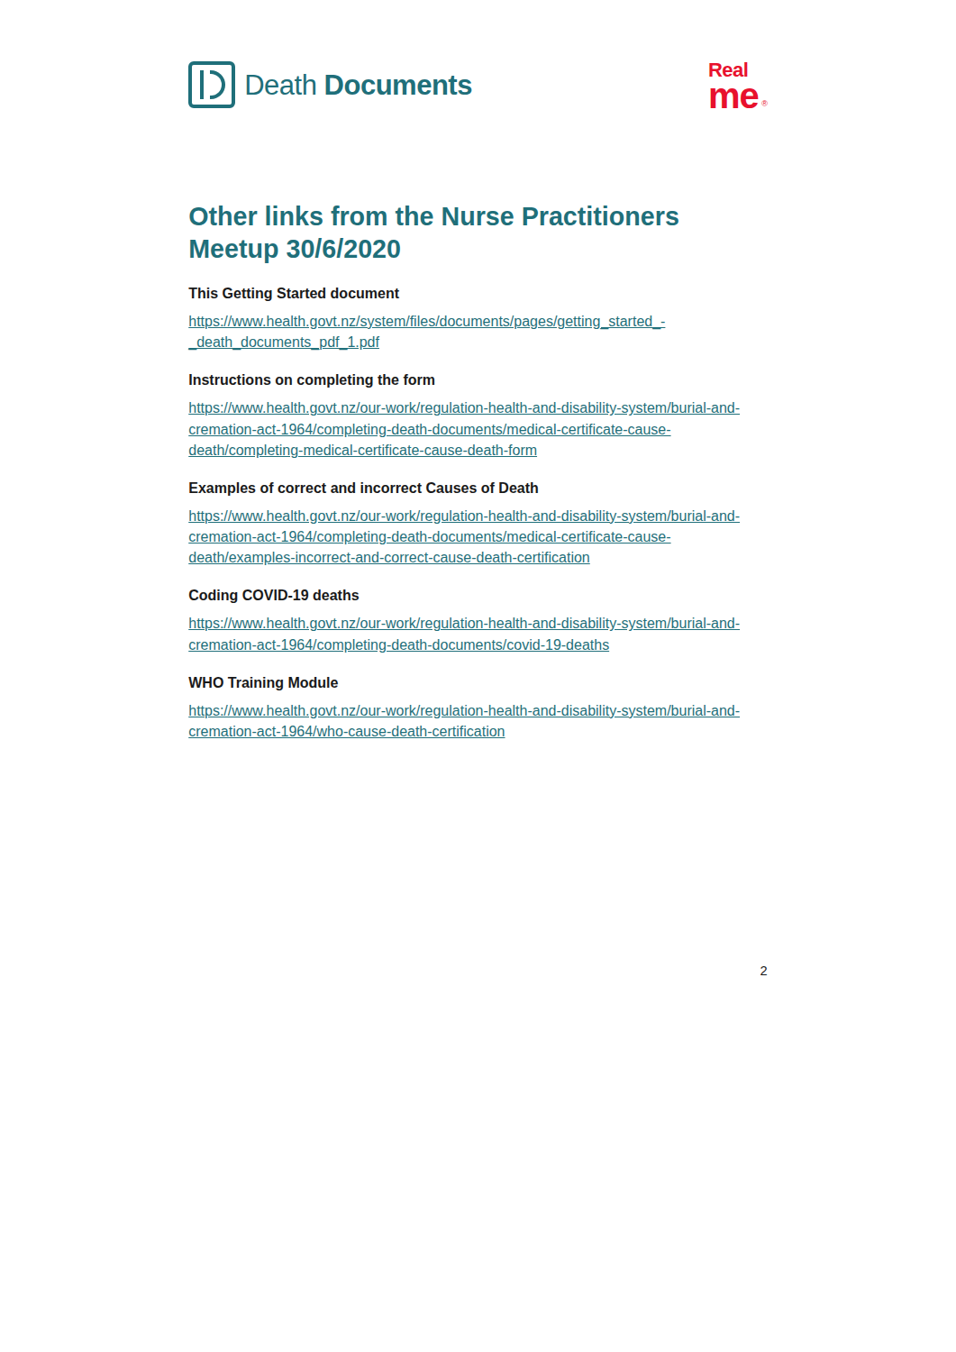Death Documents
Real me ®
Other links from the Nurse Practitioners Meetup 30/6/2020
This Getting Started document
https://www.health.govt.nz/system/files/documents/pages/getting_started_-_death_documents_pdf_1.pdf
Instructions on completing the form
https://www.health.govt.nz/our-work/regulation-health-and-disability-system/burial-and-cremation-act-1964/completing-death-documents/medical-certificate-cause-death/completing-medical-certificate-cause-death-form
Examples of correct and incorrect Causes of Death
https://www.health.govt.nz/our-work/regulation-health-and-disability-system/burial-and-cremation-act-1964/completing-death-documents/medical-certificate-cause-death/examples-incorrect-and-correct-cause-death-certification
Coding COVID-19 deaths
https://www.health.govt.nz/our-work/regulation-health-and-disability-system/burial-and-cremation-act-1964/completing-death-documents/covid-19-deaths
WHO Training Module
https://www.health.govt.nz/our-work/regulation-health-and-disability-system/burial-and-cremation-act-1964/who-cause-death-certification
2